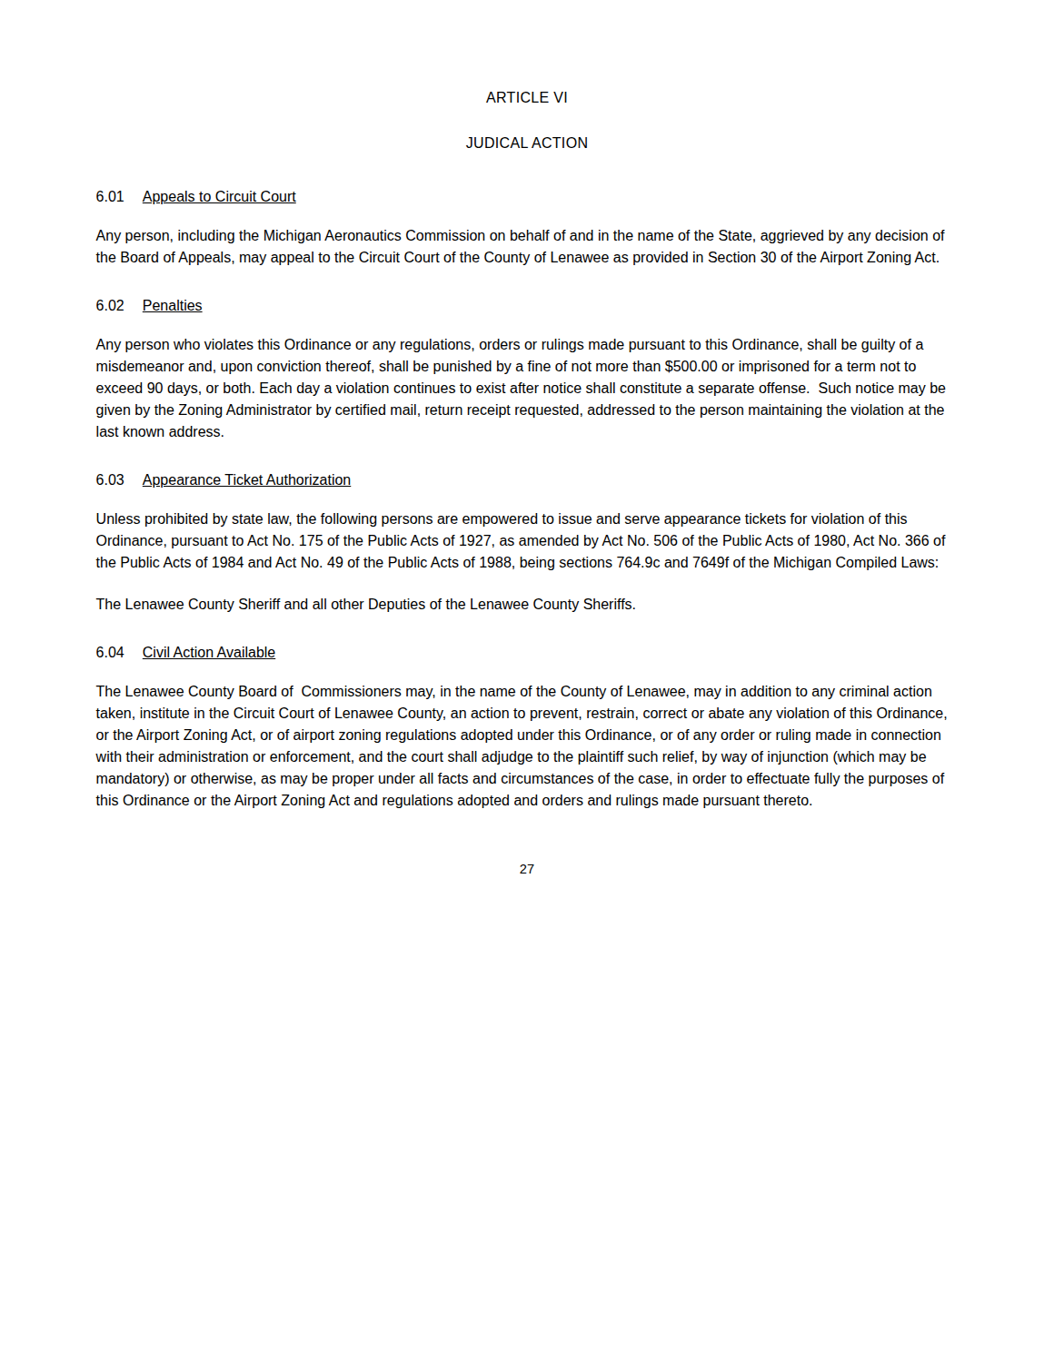ARTICLE VI
JUDICAL ACTION
6.01 Appeals to Circuit Court
Any person, including the Michigan Aeronautics Commission on behalf of and in the name of the State, aggrieved by any decision of the Board of Appeals, may appeal to the Circuit Court of the County of Lenawee as provided in Section 30 of the Airport Zoning Act.
6.02 Penalties
Any person who violates this Ordinance or any regulations, orders or rulings made pursuant to this Ordinance, shall be guilty of a misdemeanor and, upon conviction thereof, shall be punished by a fine of not more than $500.00 or imprisoned for a term not to exceed 90 days, or both. Each day a violation continues to exist after notice shall constitute a separate offense. Such notice may be given by the Zoning Administrator by certified mail, return receipt requested, addressed to the person maintaining the violation at the last known address.
6.03 Appearance Ticket Authorization
Unless prohibited by state law, the following persons are empowered to issue and serve appearance tickets for violation of this Ordinance, pursuant to Act No. 175 of the Public Acts of 1927, as amended by Act No. 506 of the Public Acts of 1980, Act No. 366 of the Public Acts of 1984 and Act No. 49 of the Public Acts of 1988, being sections 764.9c and 7649f of the Michigan Compiled Laws:
The Lenawee County Sheriff and all other Deputies of the Lenawee County Sheriffs.
6.04 Civil Action Available
The Lenawee County Board of Commissioners may, in the name of the County of Lenawee, may in addition to any criminal action taken, institute in the Circuit Court of Lenawee County, an action to prevent, restrain, correct or abate any violation of this Ordinance, or the Airport Zoning Act, or of airport zoning regulations adopted under this Ordinance, or of any order or ruling made in connection with their administration or enforcement, and the court shall adjudge to the plaintiff such relief, by way of injunction (which may be mandatory) or otherwise, as may be proper under all facts and circumstances of the case, in order to effectuate fully the purposes of this Ordinance or the Airport Zoning Act and regulations adopted and orders and rulings made pursuant thereto.
27